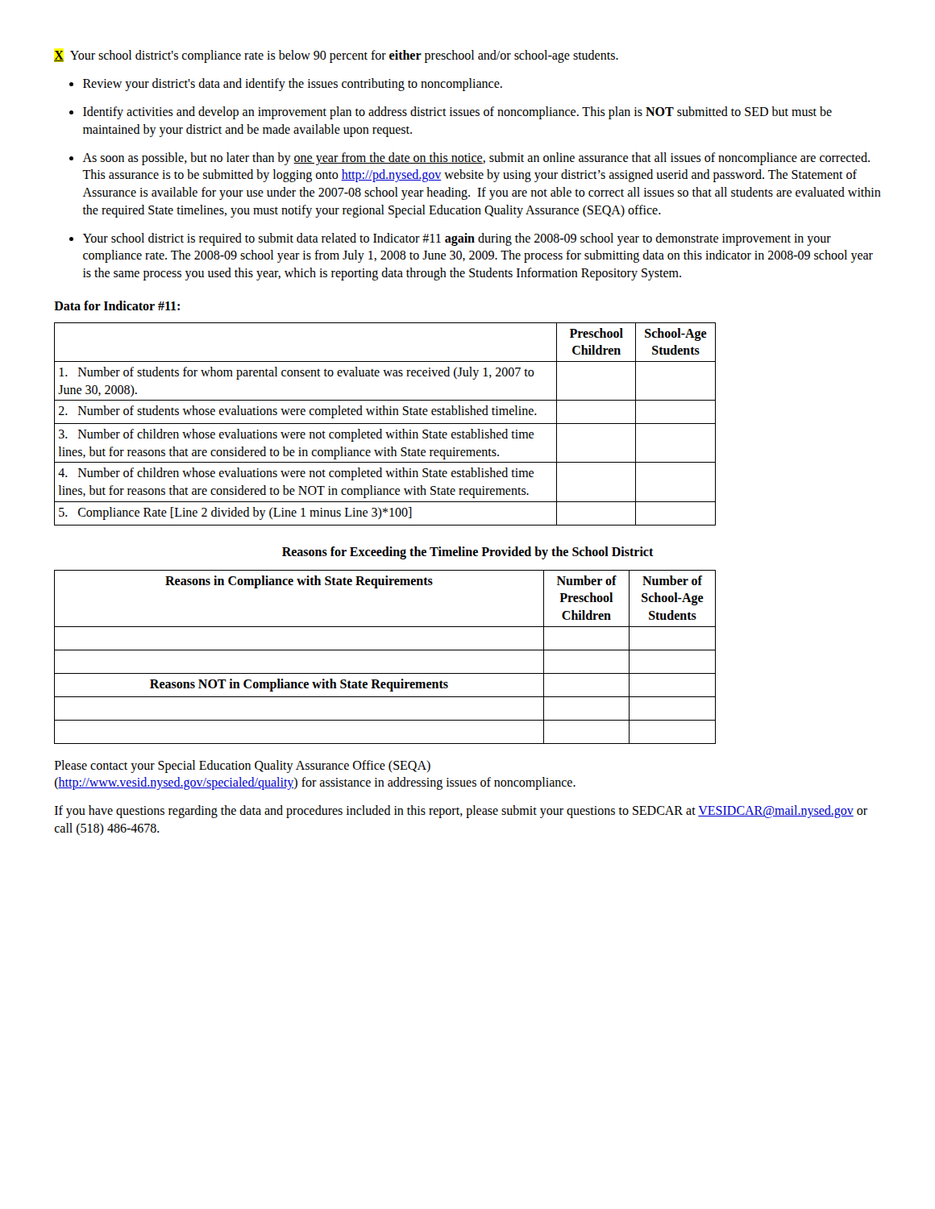X Your school district's compliance rate is below 90 percent for either preschool and/or school-age students.
Review your district's data and identify the issues contributing to noncompliance.
Identify activities and develop an improvement plan to address district issues of noncompliance. This plan is NOT submitted to SED but must be maintained by your district and be made available upon request.
As soon as possible, but no later than by one year from the date on this notice, submit an online assurance that all issues of noncompliance are corrected. This assurance is to be submitted by logging onto http://pd.nysed.gov website by using your district’s assigned userid and password. The Statement of Assurance is available for your use under the 2007-08 school year heading. If you are not able to correct all issues so that all students are evaluated within the required State timelines, you must notify your regional Special Education Quality Assurance (SEQA) office.
Your school district is required to submit data related to Indicator #11 again during the 2008-09 school year to demonstrate improvement in your compliance rate. The 2008-09 school year is from July 1, 2008 to June 30, 2009. The process for submitting data on this indicator in 2008-09 school year is the same process you used this year, which is reporting data through the Students Information Repository System.
Data for Indicator #11:
| | Preschool Children | School-Age Students |
| 1. Number of students for whom parental consent to evaluate was received (July 1, 2007 to June 30, 2008). | | |
| 2. Number of students whose evaluations were completed within State established timeline. | | |
| 3. Number of children whose evaluations were not completed within State established time lines, but for reasons that are considered to be in compliance with State requirements. | | |
| 4. Number of children whose evaluations were not completed within State established time lines, but for reasons that are considered to be NOT in compliance with State requirements. | | |
| 5. Compliance Rate [Line 2 divided by (Line 1 minus Line 3)*100] | | |
Reasons for Exceeding the Timeline Provided by the School District
| Reasons in Compliance with State Requirements | Number of Preschool Children | Number of School-Age Students |
| --- | --- | --- |
| Reasons NOT in Compliance with State Requirements | | |
Please contact your Special Education Quality Assurance Office (SEQA)
(http://www.vesid.nysed.gov/specialed/quality) for assistance in addressing issues of noncompliance.
If you have questions regarding the data and procedures included in this report, please submit your questions to SEDCAR at VESIDCAR@mail.nysed.gov or call (518) 486-4678.